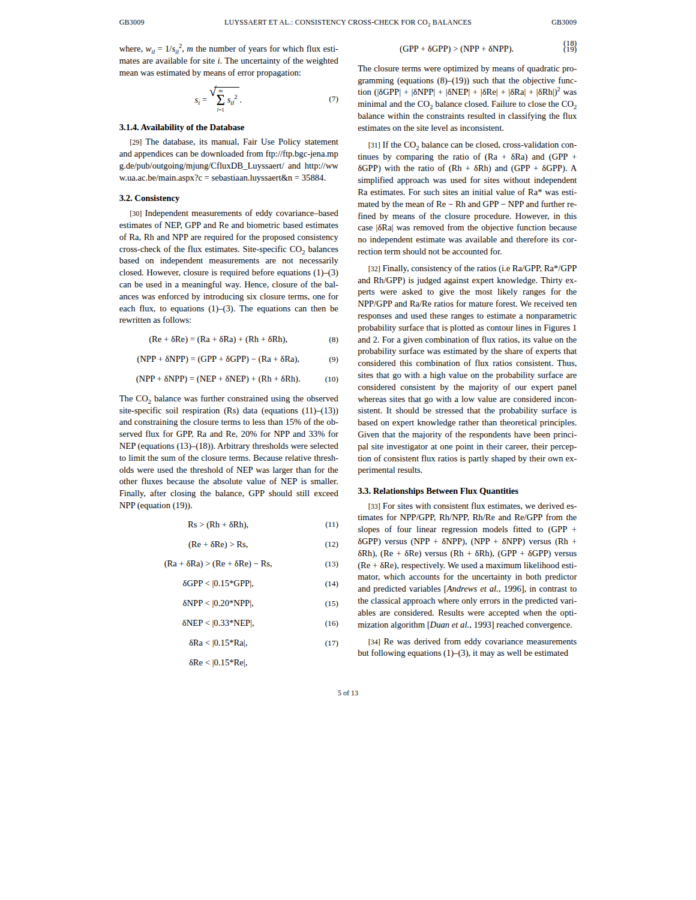GB3009 Luyssaert et al.: Consistency Cross-Check for CO2 Balances GB3009
where, wil = 1/sil2, m the number of years for which flux estimates are available for site i. The uncertainty of the weighted mean was estimated by means of error propagation:
si = mΣl=1 sil2 . (7)
3.1.4. Availability of the Database
[29] The database, its manual, Fair Use Policy statement and appendices can be downloaded from ftp://ftp.bgc-jena.mpg.de/pub/outgoing/mjung/CfluxDB_Luyssaert/ and http://www.ua.ac.be/main.aspx?c = sebastiaan.luyssaert&n = 35884.
3.2. Consistency
[30] Independent measurements of eddy covariance–based estimates of NEP, GPP and Re and biometric based estimates of Ra, Rh and NPP are required for the proposed consistency cross-check of the flux estimates. Site-specific CO2 balances based on independent measurements are not necessarily closed. However, closure is required before equations (1)–(3) can be used in a meaningful way. Hence, closure of the balances was enforced by introducing six closure terms, one for each flux, to equations (1)–(3). The equations can then be rewritten as follows:
(Re + δRe) = (Ra + δRa) + (Rh + δRh), (8)
(NPP + δNPP) = (GPP + δGPP) − (Ra + δRa), (9)
(NPP + δNPP) = (NEP + δNEP) + (Rh + δRh). (10)
The CO2 balance was further constrained using the observed site-specific soil respiration (Rs) data (equations (11)–(13)) and constraining the closure terms to less than 15% of the observed flux for GPP, Ra and Re, 20% for NPP and 33% for NEP (equations (13)–(18)). Arbitrary thresholds were selected to limit the sum of the closure terms. Because relative thresholds were used the threshold of NEP was larger than for the other fluxes because the absolute value of NEP is smaller. Finally, after closing the balance, GPP should still exceed NPP (equation (19)).
Rs > (Rh + δRh), (11)
(Re + δRe) > Rs, (12)
(Ra + δRa) > (Re + δRe) − Rs, (13)
δGPP < |0.15*GPP|, (14)
δNPP < |0.20*NPP|, (15)
δNEP < |0.33*NEP|, (16)
δRa < |0.15*Ra|, (17)
δRe < |0.15*Re|, (18)
(GPP + δGPP) > (NPP + δNPP). (19)
The closure terms were optimized by means of quadratic programming (equations (8)–(19)) such that the objective function (|δGPP| + |δNPP| + |δNEP| + |δRe| + |δRa| + |δRh|)2 was minimal and the CO2 balance closed. Failure to close the CO2 balance within the constraints resulted in classifying the flux estimates on the site level as inconsistent.
[31] If the CO2 balance can be closed, cross-validation continues by comparing the ratio of (Ra + δRa) and (GPP + δGPP) with the ratio of (Rh + δRh) and (GPP + δGPP). A simplified approach was used for sites without independent Ra estimates. For such sites an initial value of Ra* was estimated by the mean of Re − Rh and GPP − NPP and further refined by means of the closure procedure. However, in this case |δRa| was removed from the objective function because no independent estimate was available and therefore its correction term should not be accounted for.
[32] Finally, consistency of the ratios (i.e Ra/GPP, Ra*/GPP and Rh/GPP) is judged against expert knowledge. Thirty experts were asked to give the most likely ranges for the NPP/GPP and Ra/Re ratios for mature forest. We received ten responses and used these ranges to estimate a nonparametric probability surface that is plotted as contour lines in Figures 1 and 2. For a given combination of flux ratios, its value on the probability surface was estimated by the share of experts that considered this combination of flux ratios consistent. Thus, sites that go with a high value on the probability surface are considered consistent by the majority of our expert panel whereas sites that go with a low value are considered inconsistent. It should be stressed that the probability surface is based on expert knowledge rather than theoretical principles. Given that the majority of the respondents have been principal site investigator at one point in their career, their perception of consistent flux ratios is partly shaped by their own experimental results.
3.3. Relationships Between Flux Quantities
[33] For sites with consistent flux estimates, we derived estimates for NPP/GPP, Rh/NPP, Rh/Re and Re/GPP from the slopes of four linear regression models fitted to (GPP + δGPP) versus (NPP + δNPP), (NPP + δNPP) versus (Rh + δRh), (Re + δRe) versus (Rh + δRh), (GPP + δGPP) versus (Re + δRe), respectively. We used a maximum likelihood estimator, which accounts for the uncertainty in both predictor and predicted variables [Andrews et al., 1996], in contrast to the classical approach where only errors in the predicted variables are considered. Results were accepted when the optimization algorithm [Duan et al., 1993] reached convergence.
[34] Re was derived from eddy covariance measurements but following equations (1)–(3), it may as well be estimated
5 of 13